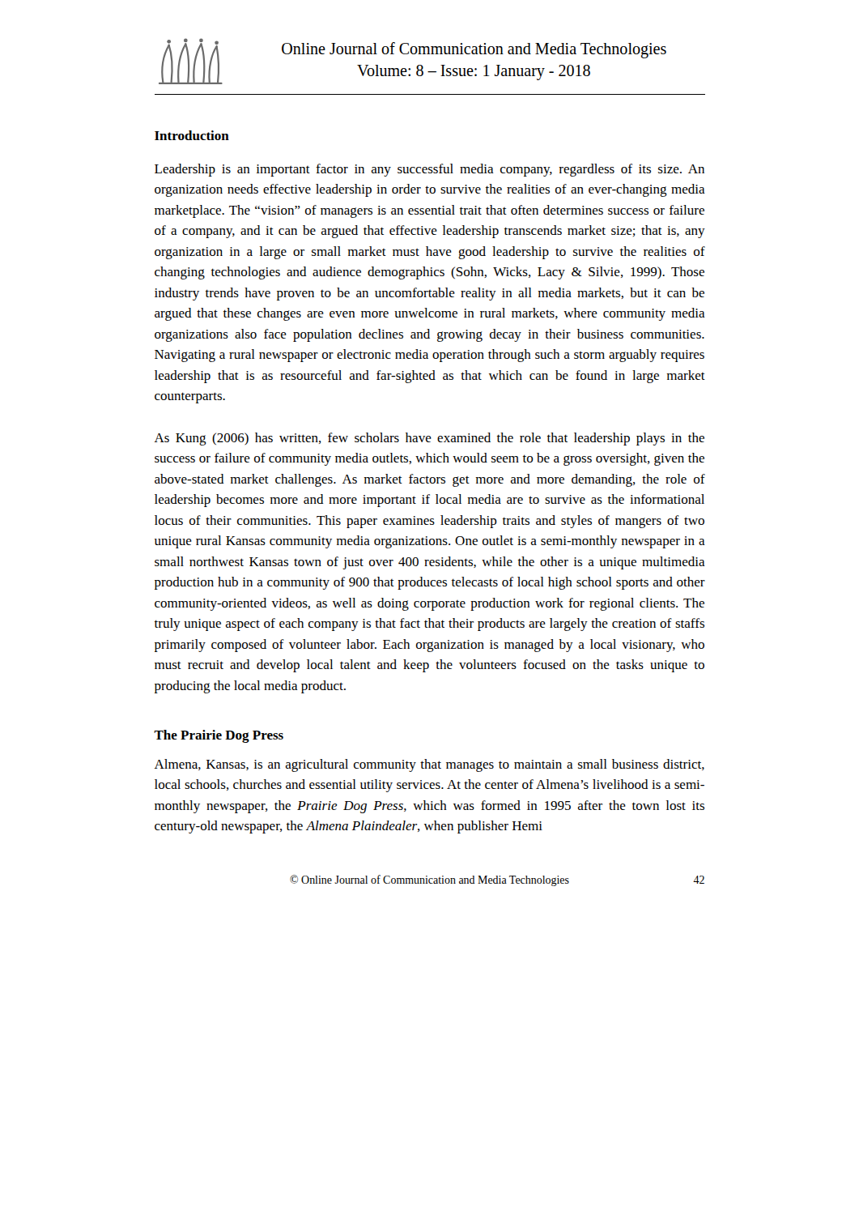Online Journal of Communication and Media Technologies Volume: 8 – Issue: 1 January - 2018
Introduction
Leadership is an important factor in any successful media company, regardless of its size. An organization needs effective leadership in order to survive the realities of an ever-changing media marketplace. The “vision” of managers is an essential trait that often determines success or failure of a company, and it can be argued that effective leadership transcends market size; that is, any organization in a large or small market must have good leadership to survive the realities of changing technologies and audience demographics (Sohn, Wicks, Lacy & Silvie, 1999). Those industry trends have proven to be an uncomfortable reality in all media markets, but it can be argued that these changes are even more unwelcome in rural markets, where community media organizations also face population declines and growing decay in their business communities. Navigating a rural newspaper or electronic media operation through such a storm arguably requires leadership that is as resourceful and far-sighted as that which can be found in large market counterparts.
As Kung (2006) has written, few scholars have examined the role that leadership plays in the success or failure of community media outlets, which would seem to be a gross oversight, given the above-stated market challenges. As market factors get more and more demanding, the role of leadership becomes more and more important if local media are to survive as the informational locus of their communities. This paper examines leadership traits and styles of mangers of two unique rural Kansas community media organizations. One outlet is a semi-monthly newspaper in a small northwest Kansas town of just over 400 residents, while the other is a unique multimedia production hub in a community of 900 that produces telecasts of local high school sports and other community-oriented videos, as well as doing corporate production work for regional clients. The truly unique aspect of each company is that fact that their products are largely the creation of staffs primarily composed of volunteer labor. Each organization is managed by a local visionary, who must recruit and develop local talent and keep the volunteers focused on the tasks unique to producing the local media product.
The Prairie Dog Press
Almena, Kansas, is an agricultural community that manages to maintain a small business district, local schools, churches and essential utility services. At the center of Almena’s livelihood is a semi-monthly newspaper, the Prairie Dog Press, which was formed in 1995 after the town lost its century-old newspaper, the Almena Plaindealer, when publisher Hemi
© Online Journal of Communication and Media Technologies
42